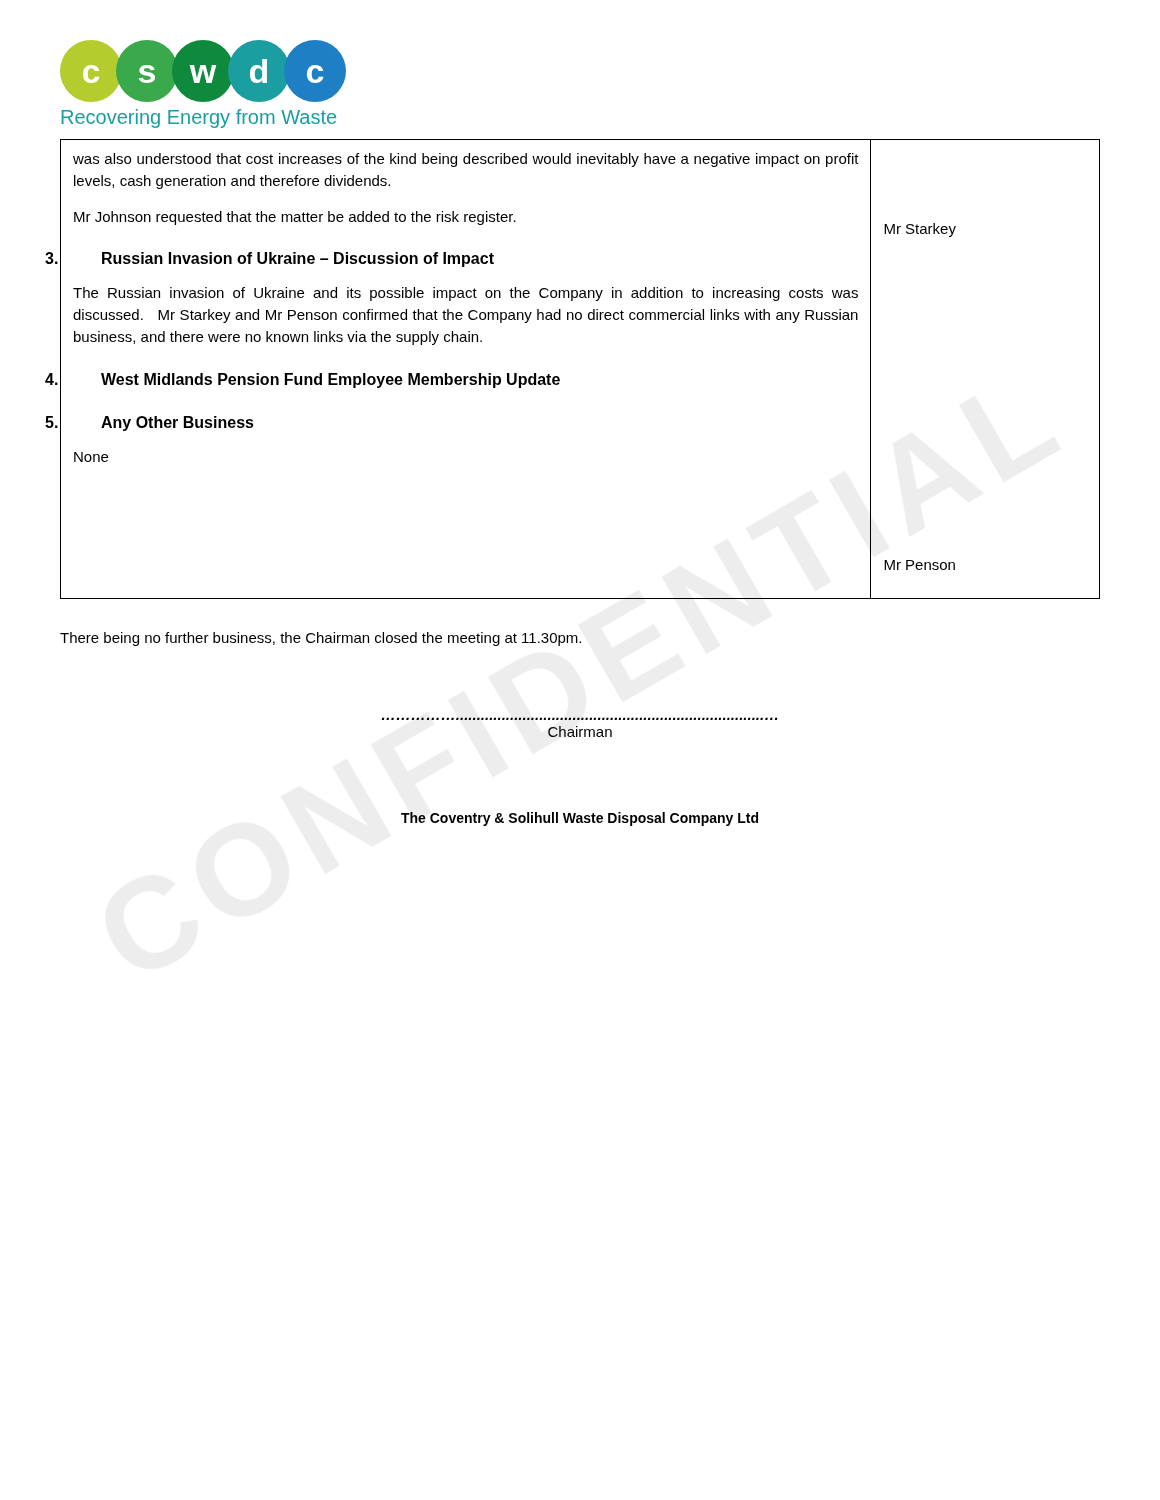CONFIDENTIAL
c
s
w
d
c
Recovering Energy from Waste
| was also understood that cost increases of the kind being described would inevitably have a negative impact on profit levels, cash generation and therefore dividends. Mr Johnson requested that the matter be added to the risk register. 3. Russian Invasion of Ukraine – Discussion of Impact The Russian invasion of Ukraine and its possible impact on the Company in addition to increasing costs was discussed. Mr Starkey and Mr Penson confirmed that the Company had no direct commercial links with any Russian business, and there were no known links via the supply chain. 4. West Midlands Pension Fund Employee Membership Update 5. Any Other Business None | Mr Starkey Mr Penson |
There being no further business, the Chairman closed the meeting at 11.30pm.
……………..........................................................................…
Chairman
The Coventry & Solihull Waste Disposal Company Ltd